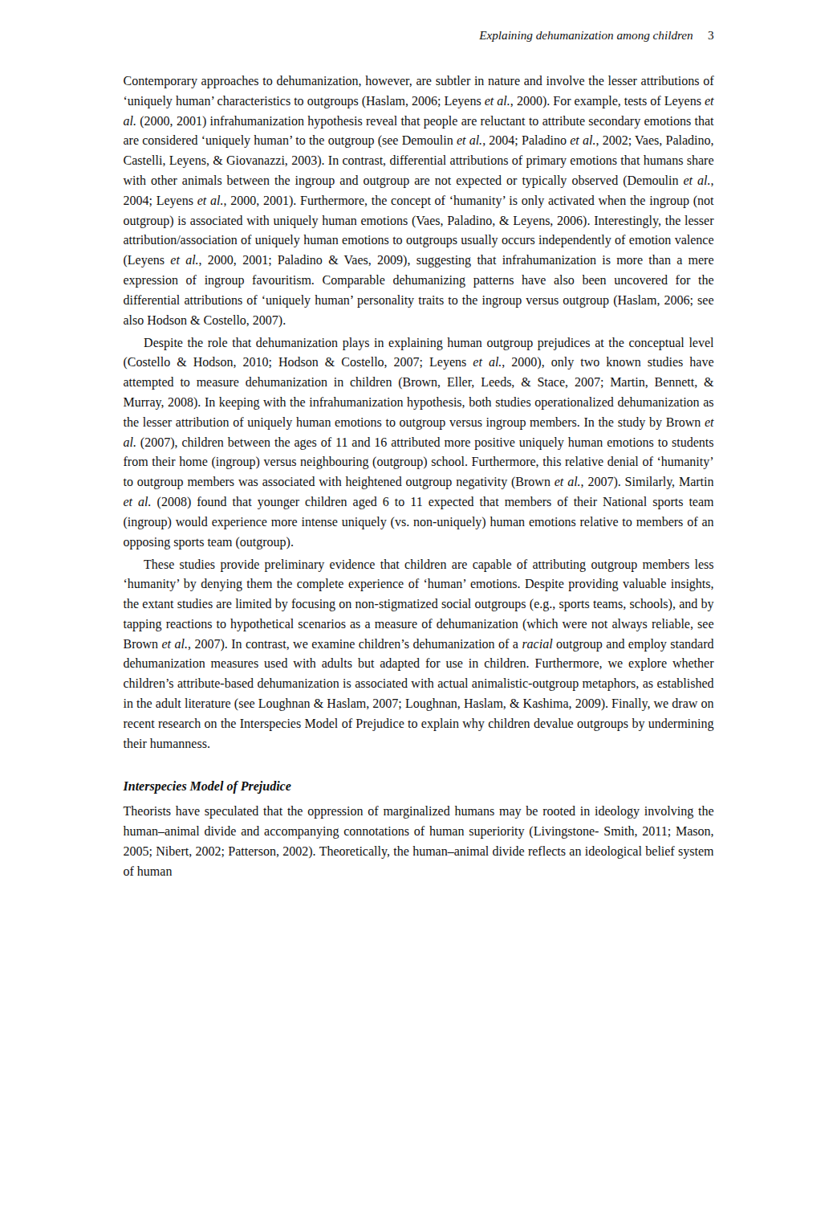Explaining dehumanization among children 3
Contemporary approaches to dehumanization, however, are subtler in nature and involve the lesser attributions of ‘uniquely human’ characteristics to outgroups (Haslam, 2006; Leyens et al., 2000). For example, tests of Leyens et al. (2000, 2001) infrahumanization hypothesis reveal that people are reluctant to attribute secondary emotions that are considered ‘uniquely human’ to the outgroup (see Demoulin et al., 2004; Paladino et al., 2002; Vaes, Paladino, Castelli, Leyens, & Giovanazzi, 2003). In contrast, differential attributions of primary emotions that humans share with other animals between the ingroup and outgroup are not expected or typically observed (Demoulin et al., 2004; Leyens et al., 2000, 2001). Furthermore, the concept of ‘humanity’ is only activated when the ingroup (not outgroup) is associated with uniquely human emotions (Vaes, Paladino, & Leyens, 2006). Interestingly, the lesser attribution/association of uniquely human emotions to outgroups usually occurs independently of emotion valence (Leyens et al., 2000, 2001; Paladino & Vaes, 2009), suggesting that infrahumanization is more than a mere expression of ingroup favouritism. Comparable dehumanizing patterns have also been uncovered for the differential attributions of ‘uniquely human’ personality traits to the ingroup versus outgroup (Haslam, 2006; see also Hodson & Costello, 2007).
Despite the role that dehumanization plays in explaining human outgroup prejudices at the conceptual level (Costello & Hodson, 2010; Hodson & Costello, 2007; Leyens et al., 2000), only two known studies have attempted to measure dehumanization in children (Brown, Eller, Leeds, & Stace, 2007; Martin, Bennett, & Murray, 2008). In keeping with the infrahumanization hypothesis, both studies operationalized dehumanization as the lesser attribution of uniquely human emotions to outgroup versus ingroup members. In the study by Brown et al. (2007), children between the ages of 11 and 16 attributed more positive uniquely human emotions to students from their home (ingroup) versus neighbouring (outgroup) school. Furthermore, this relative denial of ‘humanity’ to outgroup members was associated with heightened outgroup negativity (Brown et al., 2007). Similarly, Martin et al. (2008) found that younger children aged 6 to 11 expected that members of their National sports team (ingroup) would experience more intense uniquely (vs. non-uniquely) human emotions relative to members of an opposing sports team (outgroup).
These studies provide preliminary evidence that children are capable of attributing outgroup members less ‘humanity’ by denying them the complete experience of ‘human’ emotions. Despite providing valuable insights, the extant studies are limited by focusing on non-stigmatized social outgroups (e.g., sports teams, schools), and by tapping reactions to hypothetical scenarios as a measure of dehumanization (which were not always reliable, see Brown et al., 2007). In contrast, we examine children’s dehumanization of a racial outgroup and employ standard dehumanization measures used with adults but adapted for use in children. Furthermore, we explore whether children’s attribute-based dehumanization is associated with actual animalistic-outgroup metaphors, as established in the adult literature (see Loughnan & Haslam, 2007; Loughnan, Haslam, & Kashima, 2009). Finally, we draw on recent research on the Interspecies Model of Prejudice to explain why children devalue outgroups by undermining their humanness.
Interspecies Model of Prejudice
Theorists have speculated that the oppression of marginalized humans may be rooted in ideology involving the human–animal divide and accompanying connotations of human superiority (Livingstone- Smith, 2011; Mason, 2005; Nibert, 2002; Patterson, 2002). Theoretically, the human–animal divide reflects an ideological belief system of human